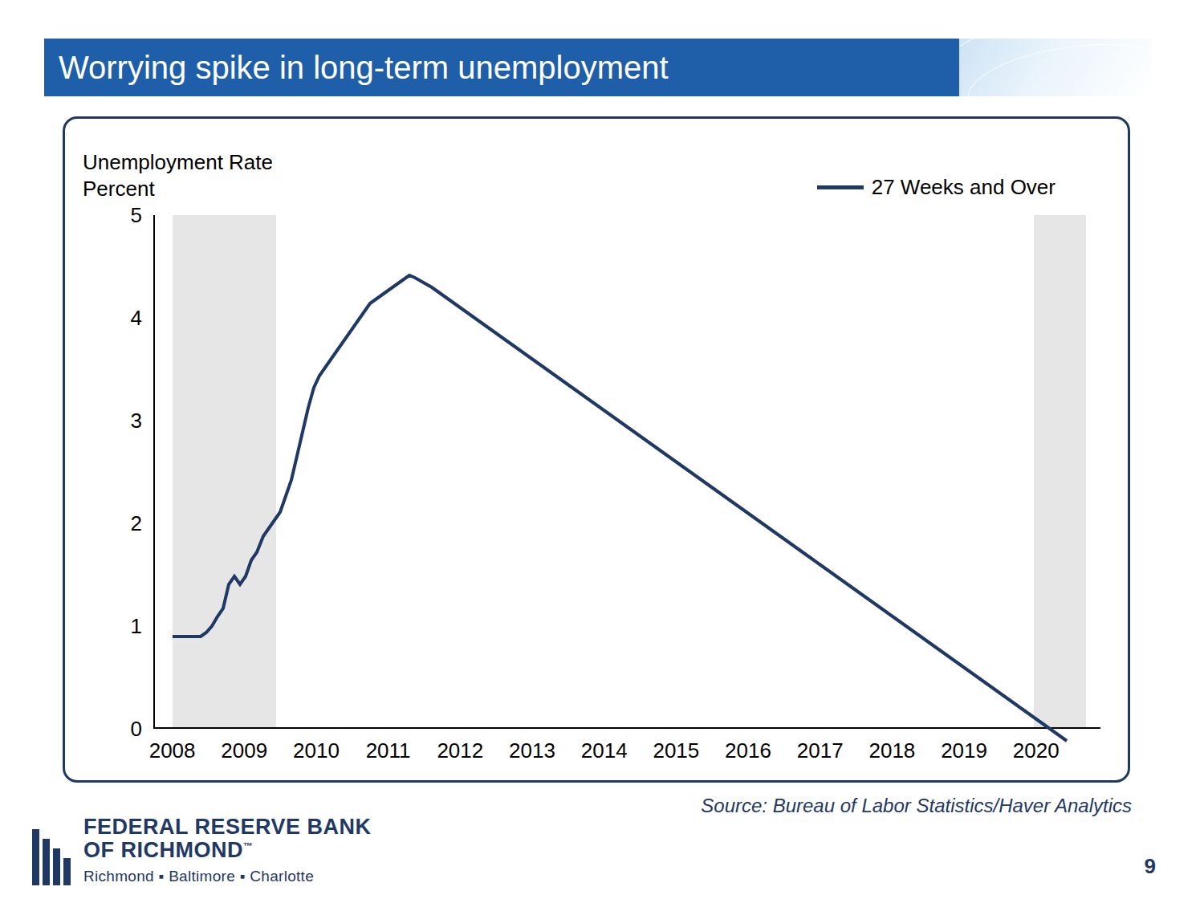Worrying spike in long-term unemployment
Unemployment Rate
Percent
27 Weeks and Over
5
4
3
2
1
0
2008
2009
2010
2011
2012
2013
2014
2015
2016
2017
2018
2019
2020
Source: Bureau of Labor Statistics/Haver Analytics
FEDERAL RESERVE BANK
OF RICHMOND™
Richmond ▪ Baltimore ▪ Charlotte
9